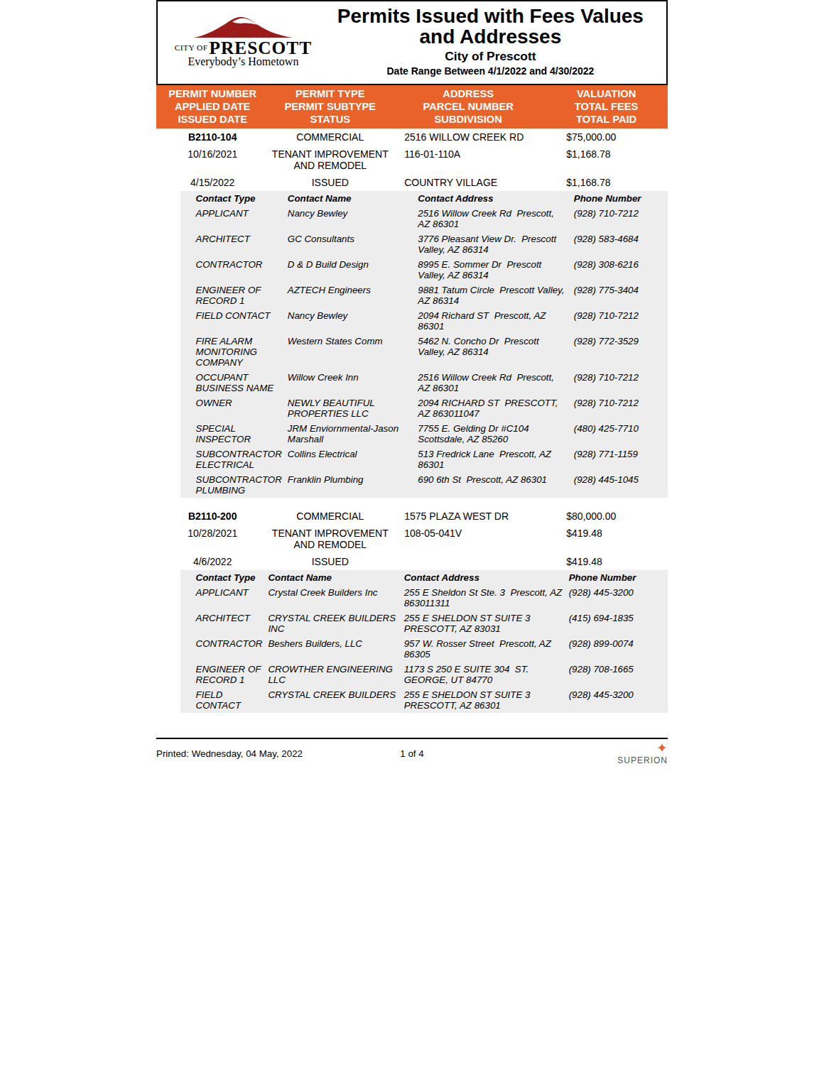CITY OF PRESCOTT
Everybody’s Hometown
Permits Issued with Fees Values and Addresses
City of Prescott
Date Range Between 4/1/2022 and 4/30/2022
| PERMIT NUMBER APPLIED DATE ISSUED DATE | PERMIT TYPE PERMIT SUBTYPE STATUS | ADDRESS PARCEL NUMBER SUBDIVISION | VALUATION TOTAL FEES TOTAL PAID |
| B2110-104 | COMMERCIAL | 2516 WILLOW CREEK RD | $75,000.00 |
| 10/16/2021 | TENANT IMPROVEMENT AND REMODEL | 116-01-110A | $1,168.78 |
| 4/15/2022 | ISSUED | COUNTRY VILLAGE | $1,168.78 |
| Contact Type | Contact Name | Contact Address | Phone Number |
| --- | --- | --- | --- |
| APPLICANT | Nancy Bewley | 2516 Willow Creek Rd Prescott, AZ 86301 | (928) 710-7212 |
| ARCHITECT | GC Consultants | 3776 Pleasant View Dr. Prescott Valley, AZ 86314 | (928) 583-4684 |
| CONTRACTOR | D & D Build Design | 8995 E. Sommer Dr Prescott Valley, AZ 86314 | (928) 308-6216 |
| ENGINEER OF RECORD 1 | AZTECH Engineers | 9881 Tatum Circle Prescott Valley, AZ 86314 | (928) 775-3404 |
| FIELD CONTACT | Nancy Bewley | 2094 Richard ST Prescott, AZ 86301 | (928) 710-7212 |
| FIRE ALARM MONITORING COMPANY | Western States Comm | 5462 N. Concho Dr Prescott Valley, AZ 86314 | (928) 772-3529 |
| OCCUPANT BUSINESS NAME | Willow Creek Inn | 2516 Willow Creek Rd Prescott, AZ 86301 | (928) 710-7212 |
| OWNER | NEWLY BEAUTIFUL PROPERTIES LLC | 2094 RICHARD ST PRESCOTT, AZ 863011047 | (928) 710-7212 |
| SPECIAL INSPECTOR | JRM Enviornmental-Jason Marshall | 7755 E. Gelding Dr #C104 Scottsdale, AZ 85260 | (480) 425-7710 |
| SUBCONTRACTOR ELECTRICAL | Collins Electrical | 513 Fredrick Lane Prescott, AZ 86301 | (928) 771-1159 |
| SUBCONTRACTOR PLUMBING | Franklin Plumbing | 690 6th St Prescott, AZ 86301 | (928) 445-1045 |
| B2110-200 | COMMERCIAL | 1575 PLAZA WEST DR | $80,000.00 |
| 10/28/2021 | TENANT IMPROVEMENT AND REMODEL | 108-05-041V | $419.48 |
| 4/6/2022 | ISSUED | | $419.48 |
| Contact Type | Contact Name | Contact Address | Phone Number |
| --- | --- | --- | --- |
| APPLICANT | Crystal Creek Builders Inc | 255 E Sheldon St Ste. 3 Prescott, AZ 863011311 | (928) 445-3200 |
| ARCHITECT | CRYSTAL CREEK BUILDERS INC | 255 E SHELDON ST SUITE 3 PRESCOTT, AZ 83031 | (415) 694-1835 |
| CONTRACTOR | Beshers Builders, LLC | 957 W. Rosser Street Prescott, AZ 86305 | (928) 899-0074 |
| ENGINEER OF RECORD 1 | CROWTHER ENGINEERING LLC | 1173 S 250 E SUITE 304 ST. GEORGE, UT 84770 | (928) 708-1665 |
| FIELD CONTACT | CRYSTAL CREEK BUILDERS | 255 E SHELDON ST SUITE 3 PRESCOTT, AZ 86301 | (928) 445-3200 |
Printed: Wednesday, 04 May, 2022
1 of 4
✦
SUPERION